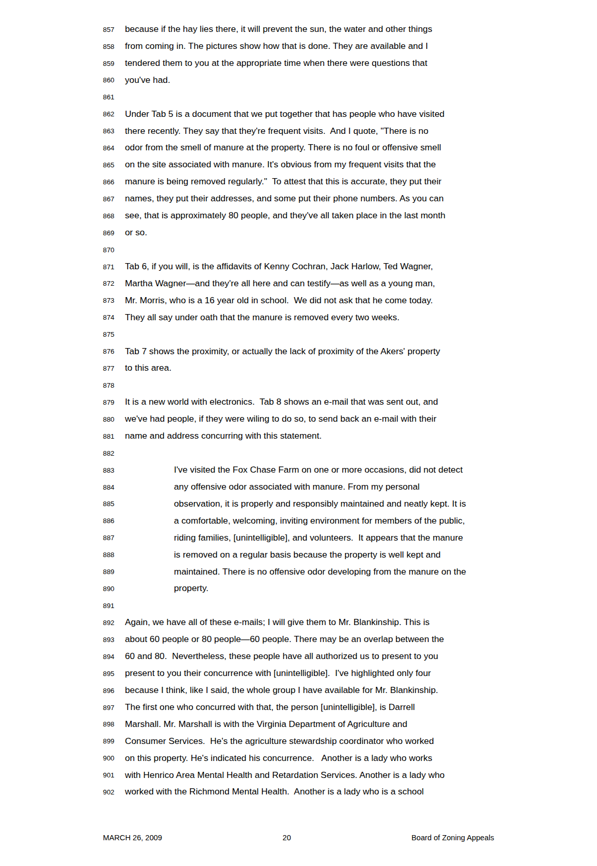857
because if the hay lies there, it will prevent the sun, the water and other things
858
from coming in. The pictures show how that is done. They are available and I
859
tendered them to you at the appropriate time when there were questions that
860
you've had.
861
862
Under Tab 5 is a document that we put together that has people who have visited
863
there recently. They say that they're frequent visits. And I quote, "There is no
864
odor from the smell of manure at the property. There is no foul or offensive smell
865
on the site associated with manure. It's obvious from my frequent visits that the
866
manure is being removed regularly." To attest that this is accurate, they put their
867
names, they put their addresses, and some put their phone numbers. As you can
868
see, that is approximately 80 people, and they've all taken place in the last month
869
or so.
870
871
Tab 6, if you will, is the affidavits of Kenny Cochran, Jack Harlow, Ted Wagner,
872
Martha Wagner—and they're all here and can testify—as well as a young man,
873
Mr. Morris, who is a 16 year old in school. We did not ask that he come today.
874
They all say under oath that the manure is removed every two weeks.
875
876
Tab 7 shows the proximity, or actually the lack of proximity of the Akers' property
877
to this area.
878
879
It is a new world with electronics. Tab 8 shows an e-mail that was sent out, and
880
we've had people, if they were wiling to do so, to send back an e-mail with their
881
name and address concurring with this statement.
882
883
I've visited the Fox Chase Farm on one or more occasions, did not detect
884
any offensive odor associated with manure. From my personal
885
observation, it is properly and responsibly maintained and neatly kept. It is
886
a comfortable, welcoming, inviting environment for members of the public,
887
riding families, [unintelligible], and volunteers. It appears that the manure
888
is removed on a regular basis because the property is well kept and
889
maintained. There is no offensive odor developing from the manure on the
890
property.
891
892
Again, we have all of these e-mails; I will give them to Mr. Blankinship. This is
893
about 60 people or 80 people—60 people. There may be an overlap between the
894
60 and 80. Nevertheless, these people have all authorized us to present to you
895
present to you their concurrence with [unintelligible]. I've highlighted only four
896
because I think, like I said, the whole group I have available for Mr. Blankinship.
897
The first one who concurred with that, the person [unintelligible], is Darrell
898
Marshall. Mr. Marshall is with the Virginia Department of Agriculture and
899
Consumer Services. He's the agriculture stewardship coordinator who worked
900
on this property. He's indicated his concurrence. Another is a lady who works
901
with Henrico Area Mental Health and Retardation Services. Another is a lady who
902
worked with the Richmond Mental Health. Another is a lady who is a school
MARCH 26, 2009
20
Board of Zoning Appeals